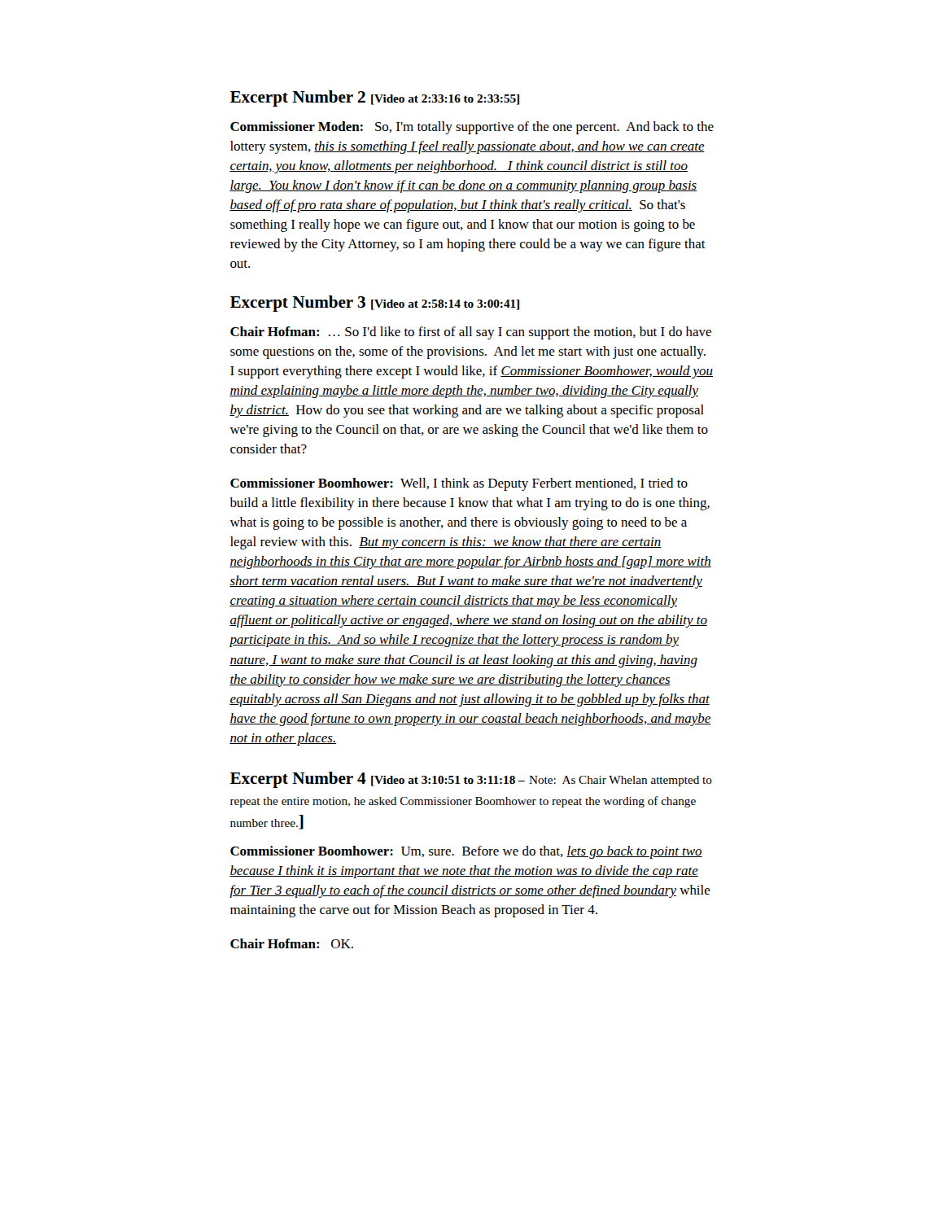Excerpt Number 2 [Video at 2:33:16 to 2:33:55]
Commissioner Moden: So, I'm totally supportive of the one percent. And back to the lottery system, this is something I feel really passionate about, and how we can create certain, you know, allotments per neighborhood. I think council district is still too large. You know I don't know if it can be done on a community planning group basis based off of pro rata share of population, but I think that's really critical. So that's something I really hope we can figure out, and I know that our motion is going to be reviewed by the City Attorney, so I am hoping there could be a way we can figure that out.
Excerpt Number 3 [Video at 2:58:14 to 3:00:41]
Chair Hofman: … So I'd like to first of all say I can support the motion, but I do have some questions on the, some of the provisions. And let me start with just one actually. I support everything there except I would like, if Commissioner Boomhower, would you mind explaining maybe a little more depth the, number two, dividing the City equally by district. How do you see that working and are we talking about a specific proposal we're giving to the Council on that, or are we asking the Council that we'd like them to consider that?
Commissioner Boomhower: Well, I think as Deputy Ferbert mentioned, I tried to build a little flexibility in there because I know that what I am trying to do is one thing, what is going to be possible is another, and there is obviously going to need to be a legal review with this. But my concern is this: we know that there are certain neighborhoods in this City that are more popular for Airbnb hosts and [gap] more with short term vacation rental users. But I want to make sure that we're not inadvertently creating a situation where certain council districts that may be less economically affluent or politically active or engaged, where we stand on losing out on the ability to participate in this. And so while I recognize that the lottery process is random by nature, I want to make sure that Council is at least looking at this and giving, having the ability to consider how we make sure we are distributing the lottery chances equitably across all San Diegans and not just allowing it to be gobbled up by folks that have the good fortune to own property in our coastal beach neighborhoods, and maybe not in other places.
Excerpt Number 4 [Video at 3:10:51 to 3:11:18 – Note: As Chair Whelan attempted to repeat the entire motion, he asked Commissioner Boomhower to repeat the wording of change number three.]
Commissioner Boomhower: Um, sure. Before we do that, lets go back to point two because I think it is important that we note that the motion was to divide the cap rate for Tier 3 equally to each of the council districts or some other defined boundary while maintaining the carve out for Mission Beach as proposed in Tier 4.
Chair Hofman: OK.